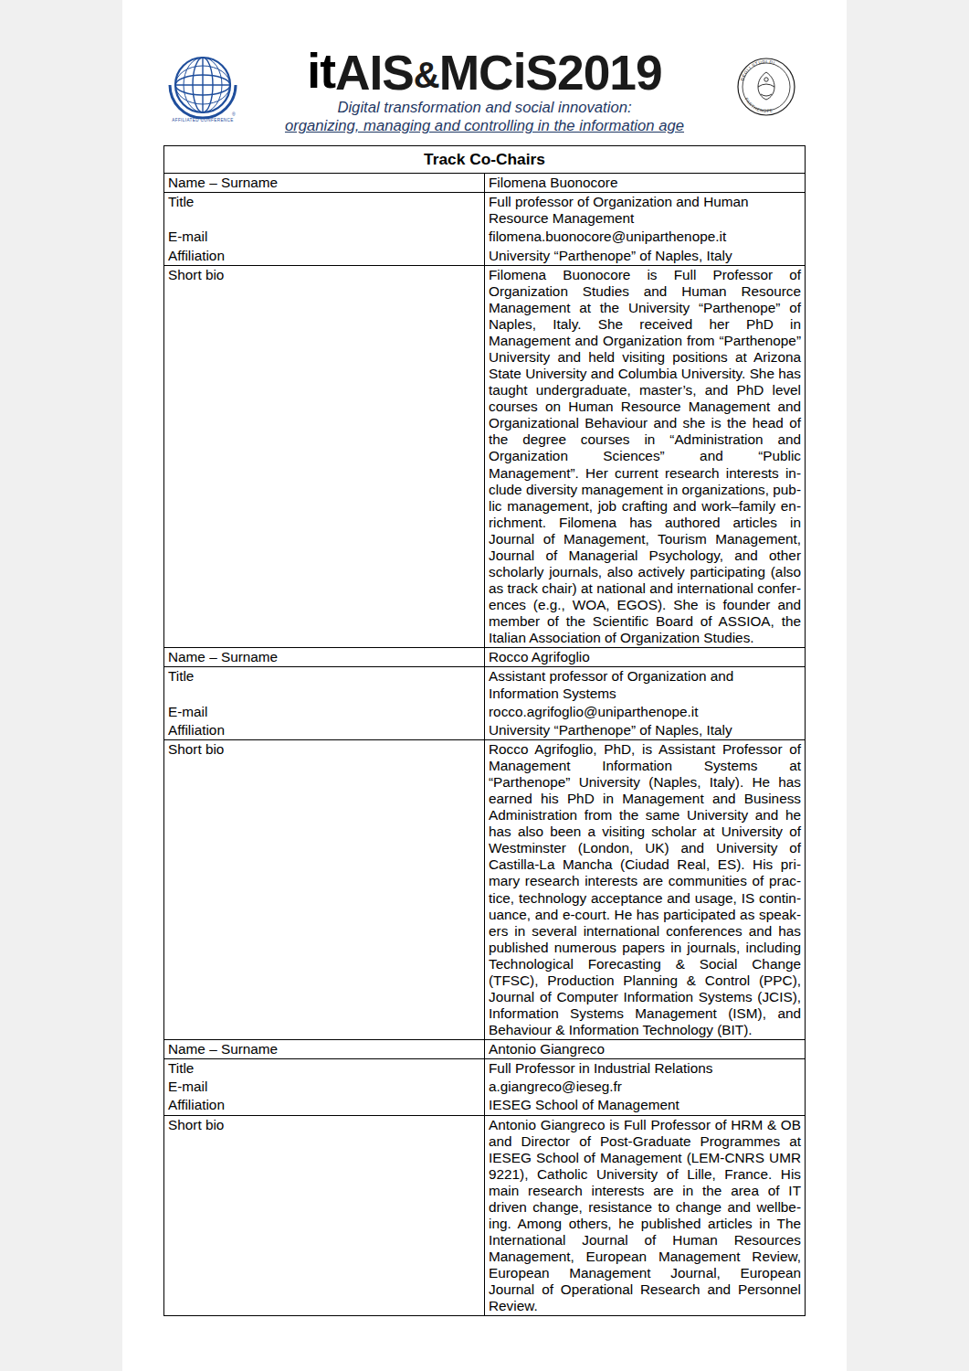AFFILIATED CONFERENCE ®
it AIS&MCi S 2019
Digital transformation and social innovation:
organizing, managing and controlling in the information age
DEGLI STUDI DI PARTHENOPE
| Track Co-Chairs |
| --- |
| Name – Surname | Filomena Buonocore |
| Title | Full professor of Organization and Human Resource Management |
| E-mail | filomena.buonocore@uniparthenope.it |
| Affiliation | University “Parthenope” of Naples, Italy |
| Short bio | Filomena Buonocore is Full Professor of Organization Studies and Human Resource Management at the University “Parthenope” of Naples, Italy. She received her PhD in Management and Organization from “Parthenope” University and held visiting positions at Arizona State University and Columbia University. She has taught undergraduate, master’s, and PhD level courses on Human Resource Management and Organizational Behaviour and she is the head of the degree courses in “Administration and Organization Sciences” and “Public Management”. Her current research interests include diversity management in organizations, public management, job crafting and work–family enrichment. Filomena has authored articles in Journal of Management, Tourism Management, Journal of Managerial Psychology, and other scholarly journals, also actively participating (also as track chair) at national and international conferences (e.g., WOA, EGOS). She is founder and member of the Scientific Board of ASSIOA, the Italian Association of Organization Studies. |
| Name – Surname | Rocco Agrifoglio |
| Title | Assistant professor of Organization and Information Systems |
| E-mail | rocco.agrifoglio@uniparthenope.it |
| Affiliation | University “Parthenope” of Naples, Italy |
| Short bio | Rocco Agrifoglio, PhD, is Assistant Professor of Management Information Systems at “Parthenope” University (Naples, Italy). He has earned his PhD in Management and Business Administration from the same University and he has also been a visiting scholar at University of Westminster (London, UK) and University of Castilla-La Mancha (Ciudad Real, ES). His primary research interests are communities of practice, technology acceptance and usage, IS continuance, and e-court. He has participated as speakers in several international conferences and has published numerous papers in journals, including Technological Forecasting & Social Change (TFSC), Production Planning & Control (PPC), Journal of Computer Information Systems (JCIS), Information Systems Management (ISM), and Behaviour & Information Technology (BIT). |
| Name – Surname | Antonio Giangreco |
| Title | Full Professor in Industrial Relations |
| E-mail | a.giangreco@ieseg.fr |
| Affiliation | IESEG School of Management |
| Short bio | Antonio Giangreco is Full Professor of HRM & OB and Director of Post-Graduate Programmes at IESEG School of Management (LEM-CNRS UMR 9221), Catholic University of Lille, France. His main research interests are in the area of IT driven change, resistance to change and wellbeing. Among others, he published articles in The International Journal of Human Resources Management, European Management Review, European Management Journal, European Journal of Operational Research and Personnel Review. |